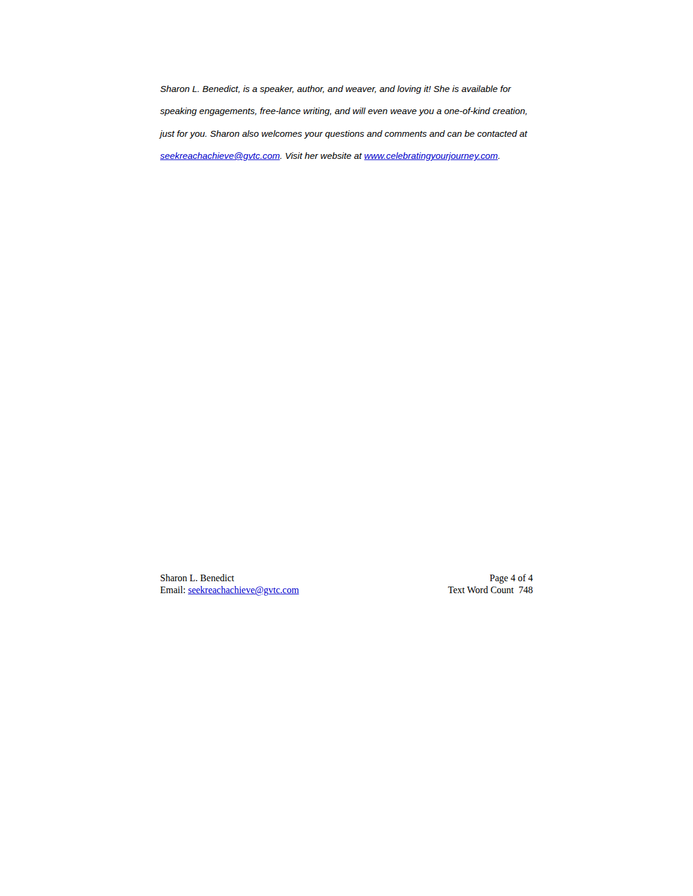Sharon L. Benedict, is a speaker, author, and weaver, and loving it! She is available for speaking engagements, free-lance writing, and will even weave you a one-of-kind creation, just for you. Sharon also welcomes your questions and comments and can be contacted at seekreachachieve@gvtc.com. Visit her website at www.celebratingyourjourney.com.
Sharon L. Benedict
Email: seekreachachieve@gvtc.com
Page 4 of 4
Text Word Count 748